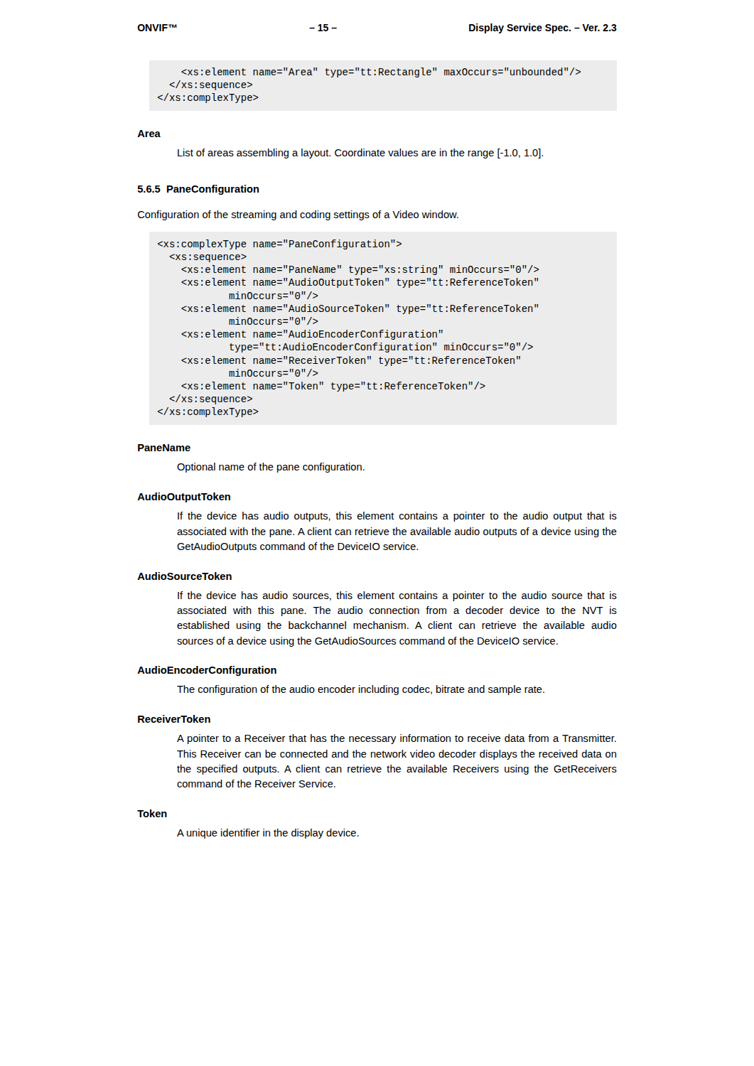ONVIF™ – 15 – Display Service Spec. – Ver. 2.3
    <xs:element name="Area" type="tt:Rectangle" maxOccurs="unbounded"/>
  </xs:sequence>
</xs:complexType>
Area
List of areas assembling a layout. Coordinate values are in the range [-1.0, 1.0].
5.6.5 PaneConfiguration
Configuration of the streaming and coding settings of a Video window.
<xs:complexType name="PaneConfiguration">
  <xs:sequence>
    <xs:element name="PaneName" type="xs:string" minOccurs="0"/>
    <xs:element name="AudioOutputToken" type="tt:ReferenceToken"
            minOccurs="0"/>
    <xs:element name="AudioSourceToken" type="tt:ReferenceToken"
            minOccurs="0"/>
    <xs:element name="AudioEncoderConfiguration"
            type="tt:AudioEncoderConfiguration" minOccurs="0"/>
    <xs:element name="ReceiverToken" type="tt:ReferenceToken"
            minOccurs="0"/>
    <xs:element name="Token" type="tt:ReferenceToken"/>
  </xs:sequence>
</xs:complexType>
PaneName
Optional name of the pane configuration.
AudioOutputToken
If the device has audio outputs, this element contains a pointer to the audio output that is associated with the pane. A client can retrieve the available audio outputs of a device using the GetAudioOutputs command of the DeviceIO service.
AudioSourceToken
If the device has audio sources, this element contains a pointer to the audio source that is associated with this pane. The audio connection from a decoder device to the NVT is established using the backchannel mechanism. A client can retrieve the available audio sources of a device using the GetAudioSources command of the DeviceIO service.
AudioEncoderConfiguration
The configuration of the audio encoder including codec, bitrate and sample rate.
ReceiverToken
A pointer to a Receiver that has the necessary information to receive data from a Transmitter. This Receiver can be connected and the network video decoder displays the received data on the specified outputs. A client can retrieve the available Receivers using the GetReceivers command of the Receiver Service.
Token
A unique identifier in the display device.